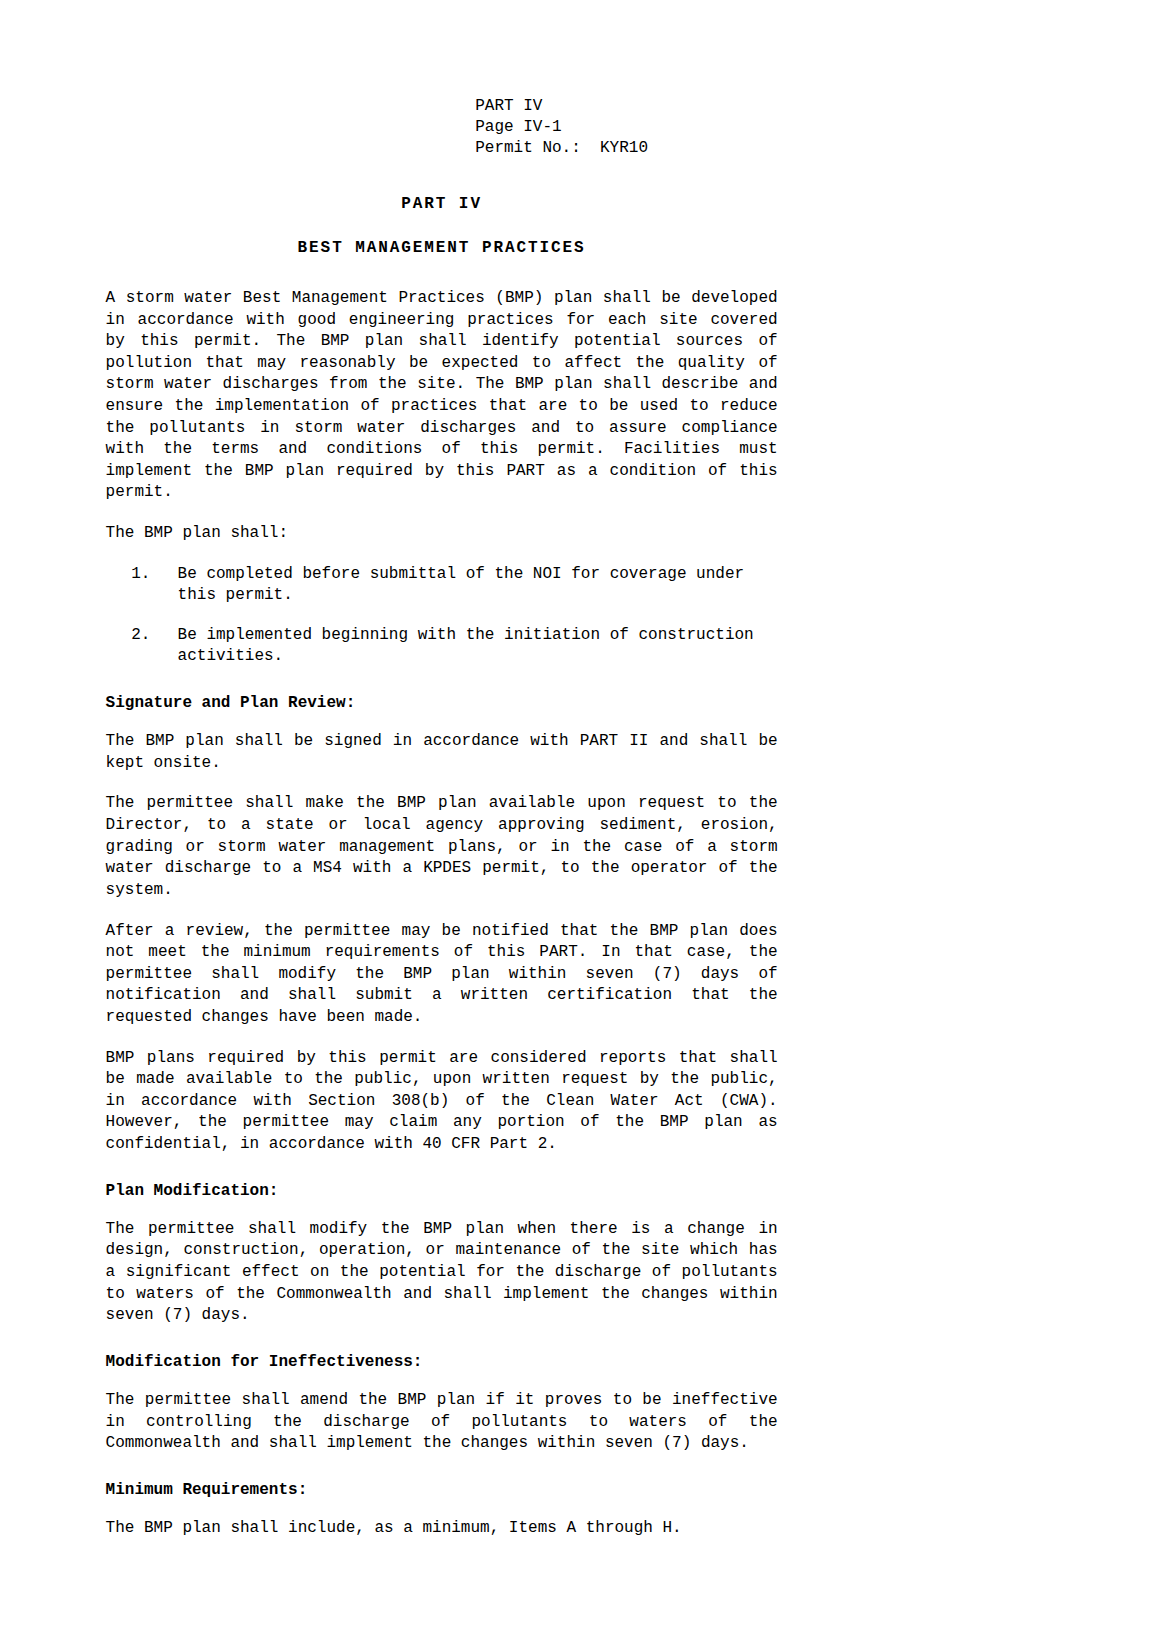PART IV Page IV-1 Permit No.: KYR10
PART IV
BEST MANAGEMENT PRACTICES
A storm water Best Management Practices (BMP) plan shall be developed in accordance with good engineering practices for each site covered by this permit. The BMP plan shall identify potential sources of pollution that may reasonably be expected to affect the quality of storm water discharges from the site. The BMP plan shall describe and ensure the implementation of practices that are to be used to reduce the pollutants in storm water discharges and to assure compliance with the terms and conditions of this permit. Facilities must implement the BMP plan required by this PART as a condition of this permit.
The BMP plan shall:
Be completed before submittal of the NOI for coverage under this permit.
Be implemented beginning with the initiation of construction activities.
Signature and Plan Review:
The BMP plan shall be signed in accordance with PART II and shall be kept onsite.
The permittee shall make the BMP plan available upon request to the Director, to a state or local agency approving sediment, erosion, grading or storm water management plans, or in the case of a storm water discharge to a MS4 with a KPDES permit, to the operator of the system.
After a review, the permittee may be notified that the BMP plan does not meet the minimum requirements of this PART. In that case, the permittee shall modify the BMP plan within seven (7) days of notification and shall submit a written certification that the requested changes have been made.
BMP plans required by this permit are considered reports that shall be made available to the public, upon written request by the public, in accordance with Section 308(b) of the Clean Water Act (CWA). However, the permittee may claim any portion of the BMP plan as confidential, in accordance with 40 CFR Part 2.
Plan Modification:
The permittee shall modify the BMP plan when there is a change in design, construction, operation, or maintenance of the site which has a significant effect on the potential for the discharge of pollutants to waters of the Commonwealth and shall implement the changes within seven (7) days.
Modification for Ineffectiveness:
The permittee shall amend the BMP plan if it proves to be ineffective in controlling the discharge of pollutants to waters of the Commonwealth and shall implement the changes within seven (7) days.
Minimum Requirements:
The BMP plan shall include, as a minimum, Items A through H.